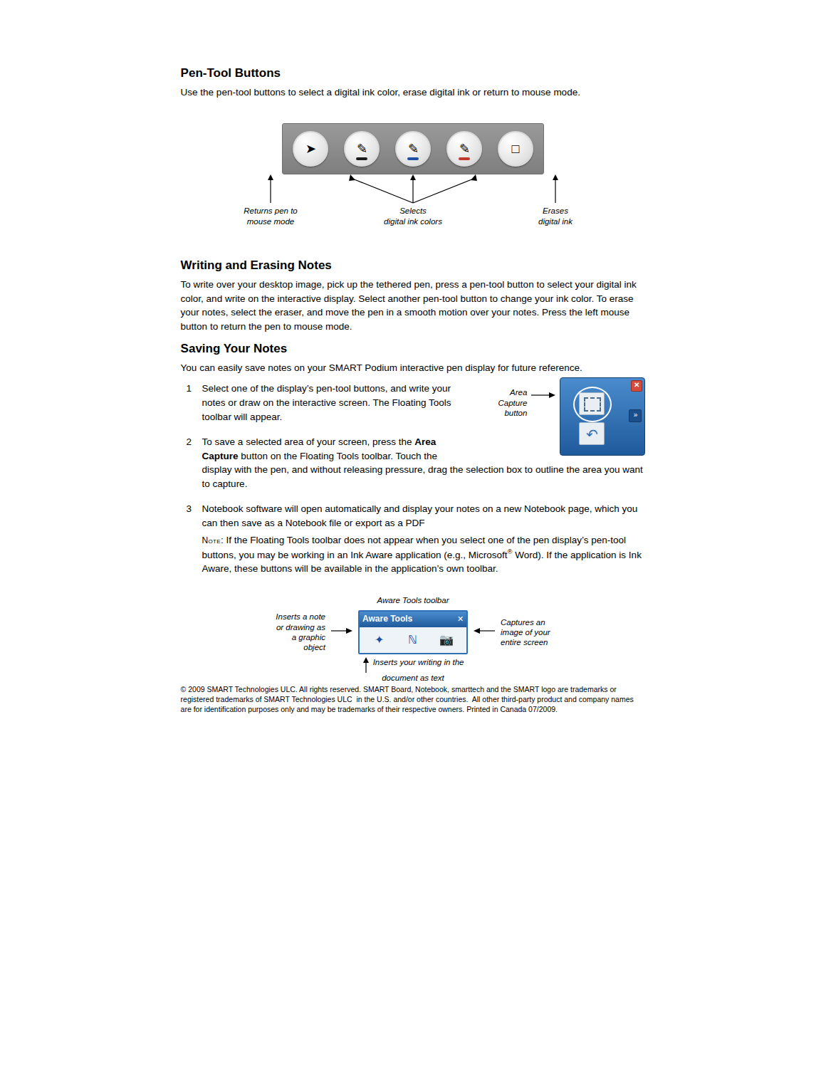Pen-Tool Buttons
Use the pen-tool buttons to select a digital ink color, erase digital ink or return to mouse mode.
➤
✎
✎
✎
□
Returns pen to
mouse mode
Selects
digital ink colors
Erases
digital ink
Writing and Erasing Notes
To write over your desktop image, pick up the tethered pen, press a pen-tool button to select your digital ink color, and write on the interactive display. Select another pen-tool button to change your ink color. To erase your notes, select the eraser, and move the pen in a smooth motion over your notes. Press the left mouse button to return the pen to mouse mode.
Saving Your Notes
You can easily save notes on your SMART Podium interactive pen display for future reference.
Area Capture
button
✕
»
Select one of the display’s pen-tool buttons, and write your notes or draw on the interactive screen. The Floating Tools toolbar will appear.
To save a selected area of your screen, press the Area Capture button on the Floating Tools toolbar. Touch the display with the pen, and without releasing pressure, drag the selection box to outline the area you want to capture.
Notebook software will open automatically and display your notes on a new Notebook page, which you can then save as a Notebook file or export as a PDF
Note: If the Floating Tools toolbar does not appear when you select one of the pen display’s pen-tool buttons, you may be working in an Ink Aware application (e.g., Microsoft® Word). If the application is Ink Aware, these buttons will be available in the application’s own toolbar.
Aware Tools toolbar
Inserts a note
or drawing as
a graphic
object
Aware Tools✕
✦ ℕ 📷
Captures an
image of your
entire screen
Inserts your writing in the
document as text
© 2009 SMART Technologies ULC. All rights reserved. SMART Board, Notebook, smarttech and the SMART logo are trademarks or registered trademarks of SMART Technologies ULC in the U.S. and/or other countries. All other third-party product and company names are for identification purposes only and may be trademarks of their respective owners. Printed in Canada 07/2009.